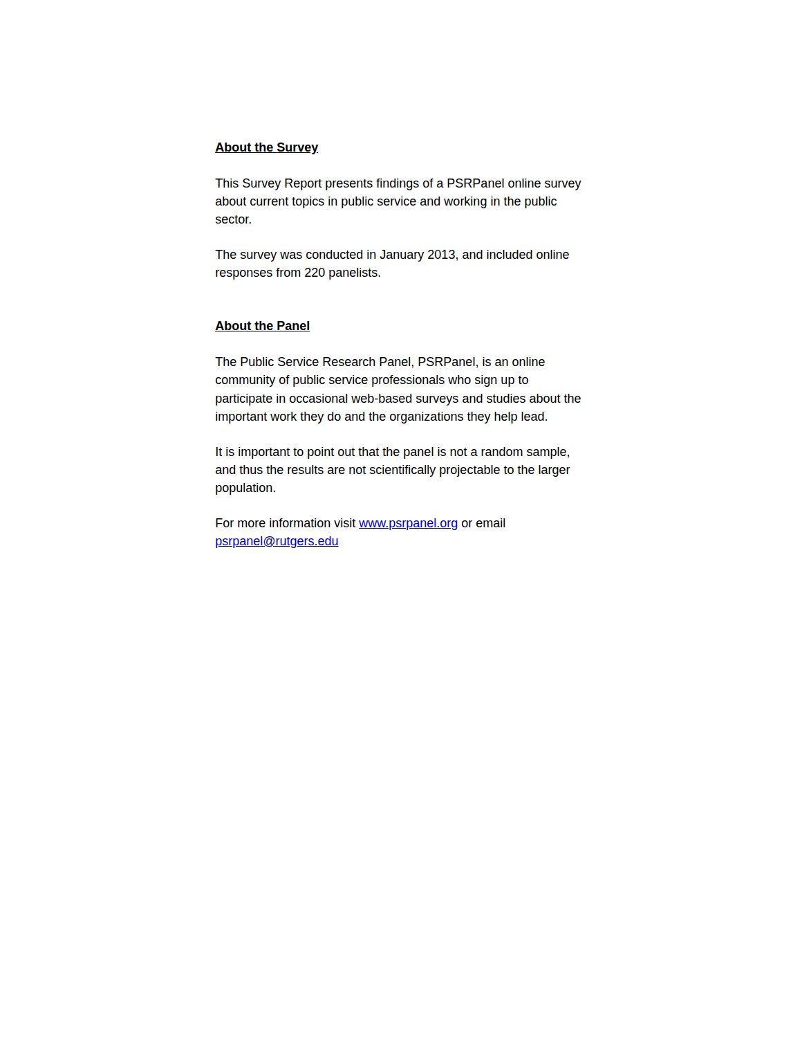About the Survey
This Survey Report presents findings of a PSRPanel online survey about current topics in public service and working in the public sector.
The survey was conducted in January 2013, and included online responses from 220 panelists.
About the Panel
The Public Service Research Panel, PSRPanel, is an online community of public service professionals who sign up to participate in occasional web-based surveys and studies about the important work they do and the organizations they help lead.
It is important to point out that the panel is not a random sample, and thus the results are not scientifically projectable to the larger population.
For more information visit www.psrpanel.org or email psrpanel@rutgers.edu